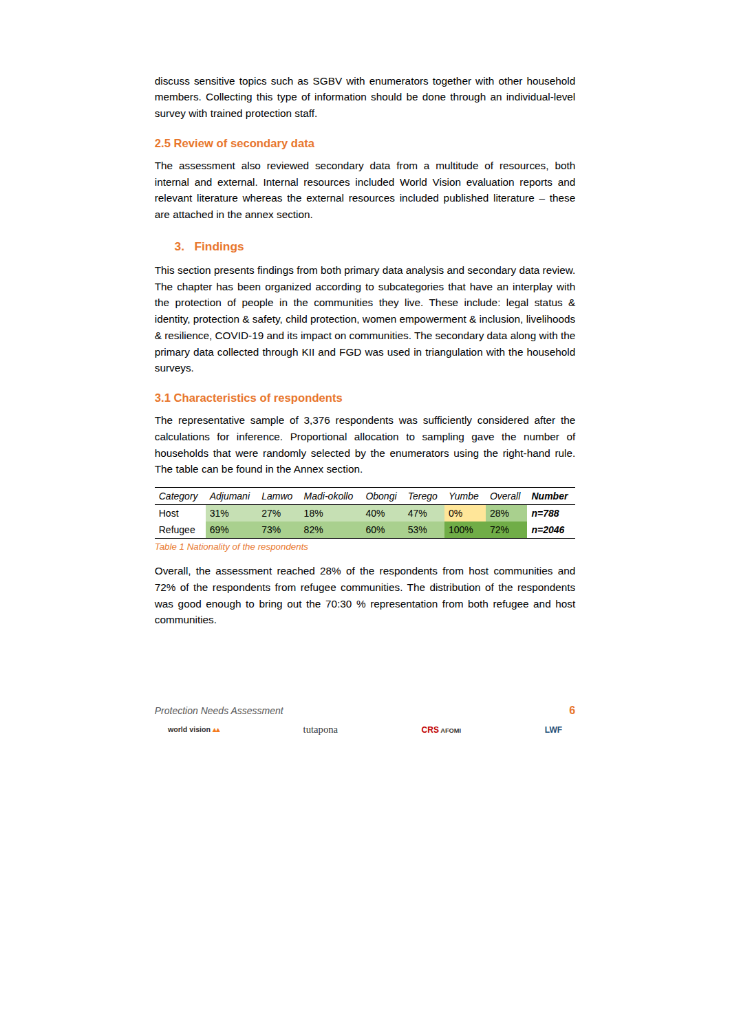discuss sensitive topics such as SGBV with enumerators together with other household members. Collecting this type of information should be done through an individual-level survey with trained protection staff.
2.5 Review of secondary data
The assessment also reviewed secondary data from a multitude of resources, both internal and external. Internal resources included World Vision evaluation reports and relevant literature whereas the external resources included published literature – these are attached in the annex section.
3. Findings
This section presents findings from both primary data analysis and secondary data review. The chapter has been organized according to subcategories that have an interplay with the protection of people in the communities they live. These include: legal status & identity, protection & safety, child protection, women empowerment & inclusion, livelihoods & resilience, COVID-19 and its impact on communities. The secondary data along with the primary data collected through KII and FGD was used in triangulation with the household surveys.
3.1 Characteristics of respondents
The representative sample of 3,376 respondents was sufficiently considered after the calculations for inference. Proportional allocation to sampling gave the number of households that were randomly selected by the enumerators using the right-hand rule. The table can be found in the Annex section.
| Category | Adjumani | Lamwo | Madi-okollo | Obongi | Terego | Yumbe | Overall | Number |
| --- | --- | --- | --- | --- | --- | --- | --- | --- |
| Host | 31% | 27% | 18% | 40% | 47% | 0% | 28% | n=788 |
| Refugee | 69% | 73% | 82% | 60% | 53% | 100% | 72% | n=2046 |
Table 1 Nationality of the respondents
Overall, the assessment reached 28% of the respondents from host communities and 72% of the respondents from refugee communities. The distribution of the respondents was good enough to bring out the 70:30 % representation from both refugee and host communities.
Protection Needs Assessment 6
world vision ▴▴
tutapona
CRS AFOMI
LWF